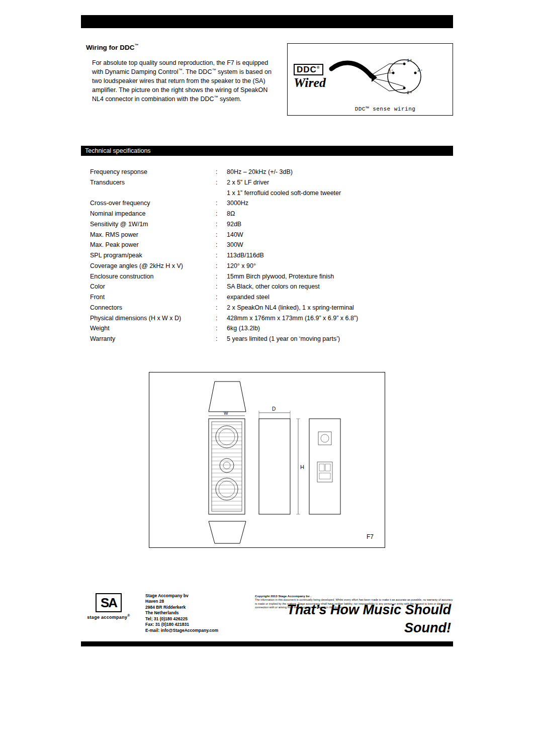Wiring for DDC™
For absolute top quality sound reproduction, the F7 is equipped with Dynamic Damping Control™. The DDC™ system is based on two loudspeaker wires that return from the speaker to the (SA) amplifier. The picture on the right shows the wiring of SpeakON NL4 connector in combination with the DDC™ system.
DDC®
Wired
1+ 1- 2- 2+
DDC™ sense wiring
Technical specifications
| Frequency response | : | 80Hz – 20kHz (+/- 3dB) |
| Transducers | : | 2 x 5” LF driver |
| | | 1 x 1” ferrofluid cooled soft-dome tweeter |
| Cross-over frequency | : | 3000Hz |
| Nominal impedance | : | 8Ω |
| Sensitivity @ 1W/1m | : | 92dB |
| Max. RMS power | : | 140W |
| Max. Peak power | : | 300W |
| SPL program/peak | : | 113dB/116dB |
| Coverage angles (@ 2kHz H x V) | : | 120° x 90° |
| Enclosure construction | : | 15mm Birch plywood, Protexture finish |
| Color | : | SA Black, other colors on request |
| Front | : | expanded steel |
| Connectors | : | 2 x SpeakOn NL4 (linked), 1 x spring-terminal |
| Physical dimensions (H x W x D) | : | 428mm x 176mm x 173mm (16.9” x 6.9” x 6.8”) |
| Weight | : | 6kg (13.2lb) |
| Warranty | : | 5 years limited (1 year on ‘moving parts’) |
W D H
F7
SA
stage accompany®
Stage Accompany bv
Haven 28
2984 BR Ridderkerk
The Netherlands
Tel; 31 (0)180 426225
Fax: 31 (0)180 421831
E-mail: info@StageAccompany.com
Copyright 2013 Stage Accompany bv .
The information in this document is continually being developed. Whilst every effort has been made to make it as accurate as possible, no warranty of accuracy is made or implied by the makers. Stage accompany shall have neither liability, nor responsibility to any person or entity with the respect to loss or damages in connection with or arising from the information contained in this document
That’s How Music Should Sound!